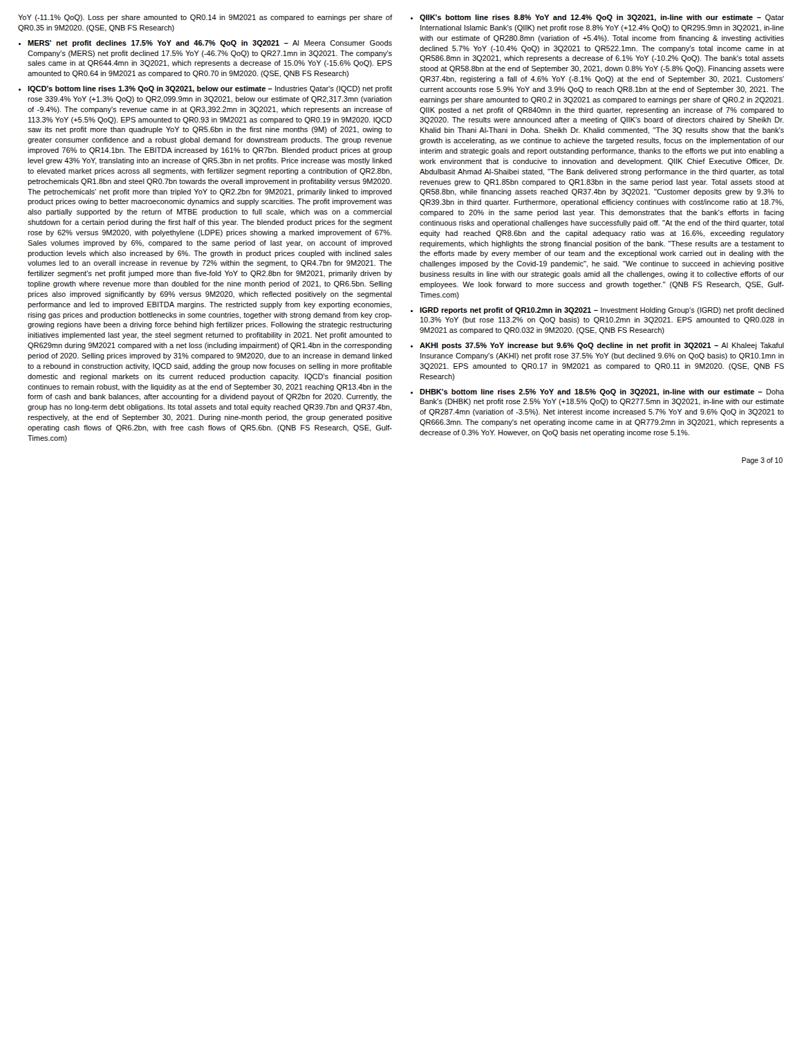YoY (-11.1% QoQ). Loss per share amounted to QR0.14 in 9M2021 as compared to earnings per share of QR0.35 in 9M2020. (QSE, QNB FS Research)
MERS' net profit declines 17.5% YoY and 46.7% QoQ in 3Q2021 – Al Meera Consumer Goods Company's (MERS) net profit declined 17.5% YoY (-46.7% QoQ) to QR27.1mn in 3Q2021. The company's sales came in at QR644.4mn in 3Q2021, which represents a decrease of 15.0% YoY (-15.6% QoQ). EPS amounted to QR0.64 in 9M2021 as compared to QR0.70 in 9M2020. (QSE, QNB FS Research)
IQCD's bottom line rises 1.3% QoQ in 3Q2021, below our estimate – Industries Qatar's (IQCD) net profit rose 339.4% YoY (+1.3% QoQ) to QR2,099.9mn in 3Q2021, below our estimate of QR2,317.3mn (variation of -9.4%). The company's revenue came in at QR3,392.2mn in 3Q2021, which represents an increase of 113.3% YoY (+5.5% QoQ). EPS amounted to QR0.93 in 9M2021 as compared to QR0.19 in 9M2020. IQCD saw its net profit more than quadruple YoY to QR5.6bn in the first nine months (9M) of 2021, owing to greater consumer confidence and a robust global demand for downstream products. The group revenue improved 76% to QR14.1bn. The EBITDA increased by 161% to QR7bn. Blended product prices at group level grew 43% YoY, translating into an increase of QR5.3bn in net profits. Price increase was mostly linked to elevated market prices across all segments, with fertilizer segment reporting a contribution of QR2.8bn, petrochemicals QR1.8bn and steel QR0.7bn towards the overall improvement in profitability versus 9M2020. The petrochemicals' net profit more than tripled YoY to QR2.2bn for 9M2021, primarily linked to improved product prices owing to better macroeconomic dynamics and supply scarcities. The profit improvement was also partially supported by the return of MTBE production to full scale, which was on a commercial shutdown for a certain period during the first half of this year. The blended product prices for the segment rose by 62% versus 9M2020, with polyethylene (LDPE) prices showing a marked improvement of 67%. Sales volumes improved by 6%, compared to the same period of last year, on account of improved production levels which also increased by 6%. The growth in product prices coupled with inclined sales volumes led to an overall increase in revenue by 72% within the segment, to QR4.7bn for 9M2021. The fertilizer segment's net profit jumped more than five-fold YoY to QR2.8bn for 9M2021, primarily driven by topline growth where revenue more than doubled for the nine month period of 2021, to QR6.5bn. Selling prices also improved significantly by 69% versus 9M2020, which reflected positively on the segmental performance and led to improved EBITDA margins. The restricted supply from key exporting economies, rising gas prices and production bottlenecks in some countries, together with strong demand from key crop-growing regions have been a driving force behind high fertilizer prices. Following the strategic restructuring initiatives implemented last year, the steel segment returned to profitability in 2021. Net profit amounted to QR629mn during 9M2021 compared with a net loss (including impairment) of QR1.4bn in the corresponding period of 2020. Selling prices improved by 31% compared to 9M2020, due to an increase in demand linked to a rebound in construction activity, IQCD said, adding the group now focuses on selling in more profitable domestic and regional markets on its current reduced production capacity. IQCD's financial position continues to remain robust, with the liquidity as at the end of September 30, 2021 reaching QR13.4bn in the form of cash and bank balances, after accounting for a dividend payout of QR2bn for 2020. Currently, the group has no long-term debt obligations. Its total assets and total equity reached QR39.7bn and QR37.4bn, respectively, at the end of September 30, 2021. During nine-month period, the group generated positive operating cash flows of QR6.2bn, with free cash flows of QR5.6bn. (QNB FS Research, QSE, Gulf-Times.com)
QIIK's bottom line rises 8.8% YoY and 12.4% QoQ in 3Q2021, in-line with our estimate – Qatar International Islamic Bank's (QIIK) net profit rose 8.8% YoY (+12.4% QoQ) to QR295.9mn in 3Q2021, in-line with our estimate of QR280.8mn (variation of +5.4%). Total income from financing & investing activities declined 5.7% YoY (-10.4% QoQ) in 3Q2021 to QR522.1mn. The company's total income came in at QR586.8mn in 3Q2021, which represents a decrease of 6.1% YoY (-10.2% QoQ). The bank's total assets stood at QR58.8bn at the end of September 30, 2021, down 0.8% YoY (-5.8% QoQ). Financing assets were QR37.4bn, registering a fall of 4.6% YoY (-8.1% QoQ) at the end of September 30, 2021. Customers' current accounts rose 5.9% YoY and 3.9% QoQ to reach QR8.1bn at the end of September 30, 2021. The earnings per share amounted to QR0.2 in 3Q2021 as compared to earnings per share of QR0.2 in 2Q2021. QIIK posted a net profit of QR840mn in the third quarter, representing an increase of 7% compared to 3Q2020. The results were announced after a meeting of QIIK's board of directors chaired by Sheikh Dr. Khalid bin Thani Al-Thani in Doha. Sheikh Dr. Khalid commented, "The 3Q results show that the bank's growth is accelerating, as we continue to achieve the targeted results, focus on the implementation of our interim and strategic goals and report outstanding performance, thanks to the efforts we put into enabling a work environment that is conducive to innovation and development. QIIK Chief Executive Officer, Dr. Abdulbasit Ahmad Al-Shaibei stated, "The Bank delivered strong performance in the third quarter, as total revenues grew to QR1.85bn compared to QR1.83bn in the same period last year. Total assets stood at QR58.8bn, while financing assets reached QR37.4bn by 3Q2021. "Customer deposits grew by 9.3% to QR39.3bn in third quarter. Furthermore, operational efficiency continues with cost/income ratio at 18.7%, compared to 20% in the same period last year. This demonstrates that the bank's efforts in facing continuous risks and operational challenges have successfully paid off. "At the end of the third quarter, total equity had reached QR8.6bn and the capital adequacy ratio was at 16.6%, exceeding regulatory requirements, which highlights the strong financial position of the bank. "These results are a testament to the efforts made by every member of our team and the exceptional work carried out in dealing with the challenges imposed by the Covid-19 pandemic", he said. "We continue to succeed in achieving positive business results in line with our strategic goals amid all the challenges, owing it to collective efforts of our employees. We look forward to more success and growth together." (QNB FS Research, QSE, Gulf-Times.com)
IGRD reports net profit of QR10.2mn in 3Q2021 – Investment Holding Group's (IGRD) net profit declined 10.3% YoY (but rose 113.2% on QoQ basis) to QR10.2mn in 3Q2021. EPS amounted to QR0.028 in 9M2021 as compared to QR0.032 in 9M2020. (QSE, QNB FS Research)
AKHI posts 37.5% YoY increase but 9.6% QoQ decline in net profit in 3Q2021 – Al Khaleej Takaful Insurance Company's (AKHI) net profit rose 37.5% YoY (but declined 9.6% on QoQ basis) to QR10.1mn in 3Q2021. EPS amounted to QR0.17 in 9M2021 as compared to QR0.11 in 9M2020. (QSE, QNB FS Research)
DHBK's bottom line rises 2.5% YoY and 18.5% QoQ in 3Q2021, in-line with our estimate – Doha Bank's (DHBK) net profit rose 2.5% YoY (+18.5% QoQ) to QR277.5mn in 3Q2021, in-line with our estimate of QR287.4mn (variation of -3.5%). Net interest income increased 5.7% YoY and 9.6% QoQ in 3Q2021 to QR666.3mn. The company's net operating income came in at QR779.2mn in 3Q2021, which represents a decrease of 0.3% YoY. However, on QoQ basis net operating income rose 5.1%.
Page 3 of 10